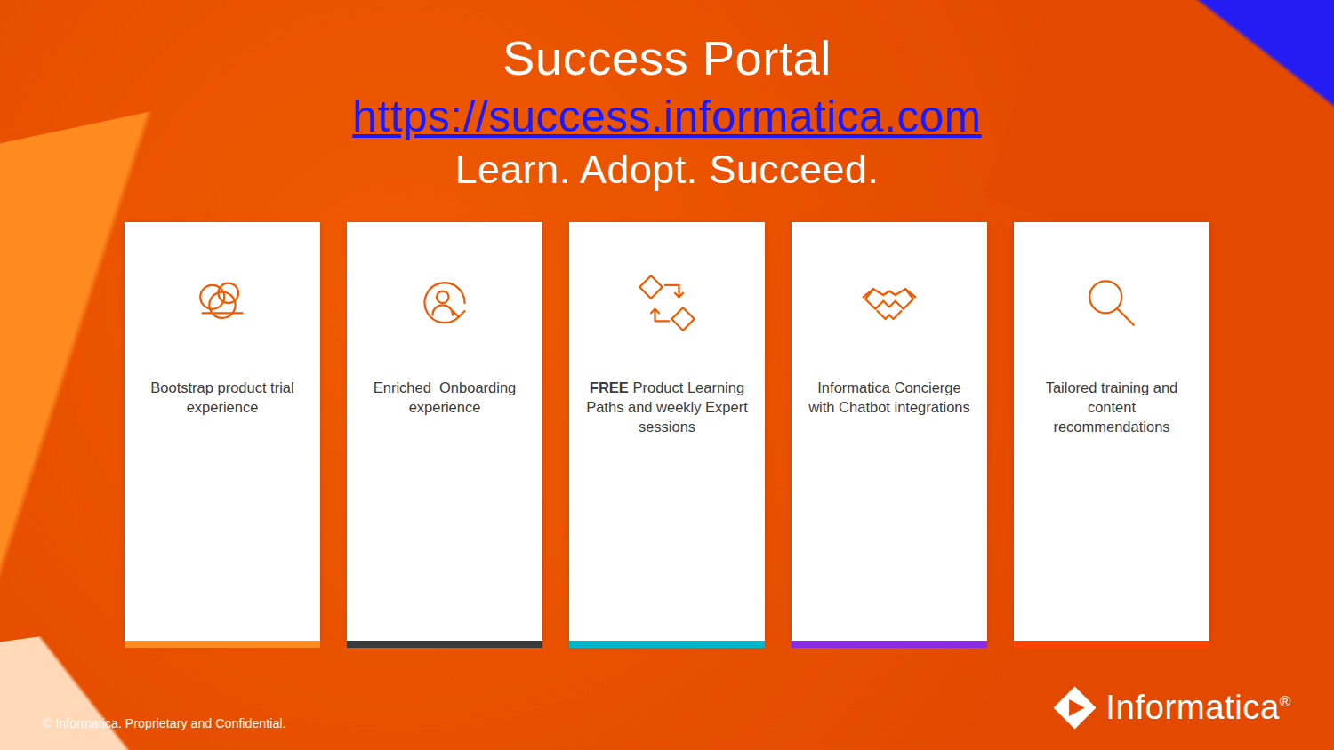Success Portal https://success.informatica.com Learn. Adopt. Succeed.
Bootstrap product trial experience
Enriched Onboarding experience
FREE Product Learning Paths and weekly Expert sessions
Informatica Concierge with Chatbot integrations
Tailored training and content recommendations
© Informatica. Proprietary and Confidential.
Informatica®